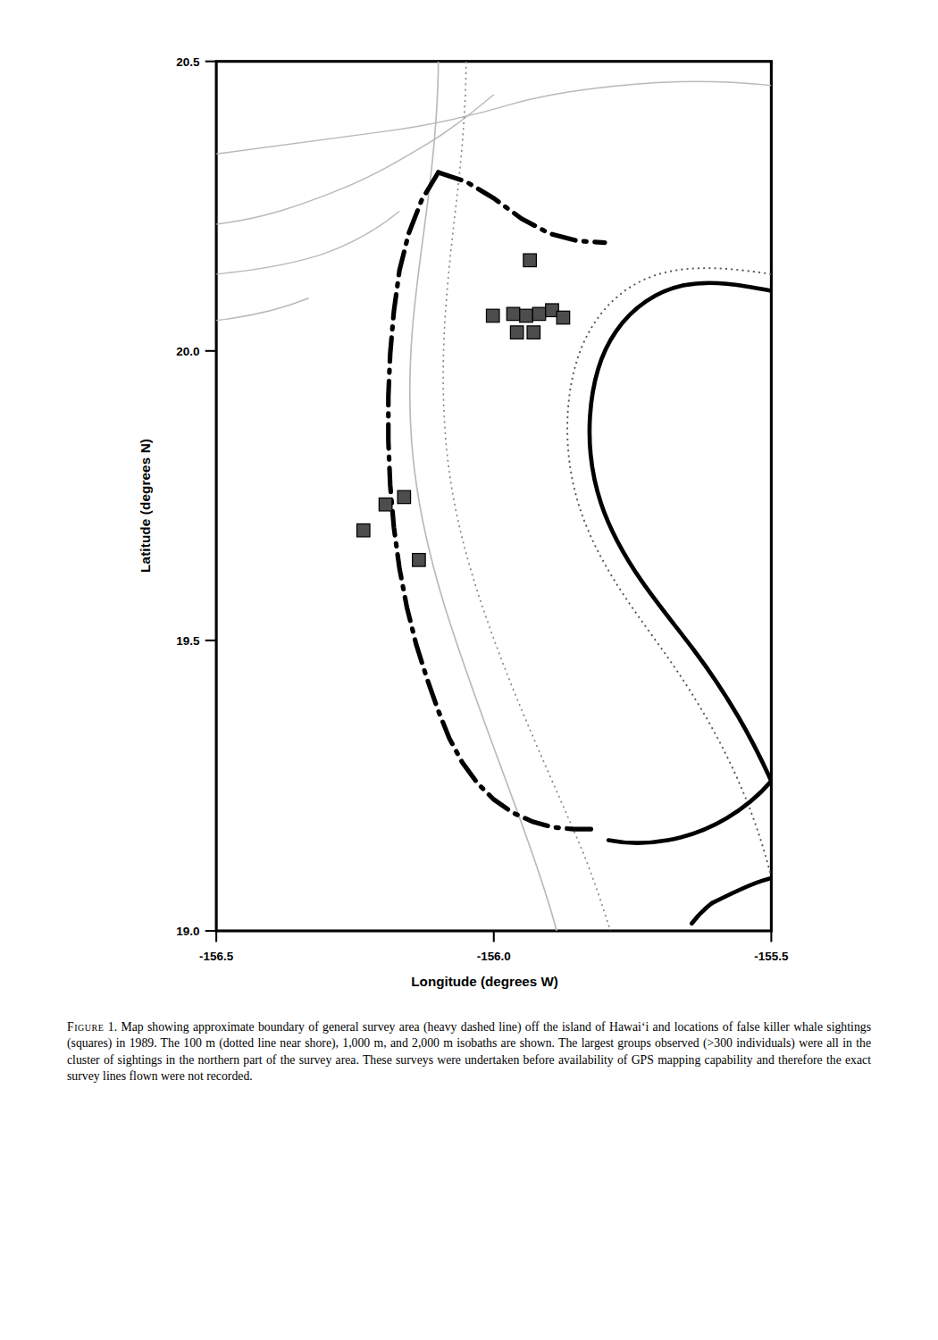Latitude (degrees N)
Map of the survey area off the island of Hawaiʻi showing false killer whale sighting locations in 1989 A map bounded by longitude -156.5 to -155.5 degrees West and latitude 19.0 to 20.5 degrees North. A heavy dashed line marks the approximate boundary of the general survey area west and north of the island of Hawaiʻi. Filled squares mark false killer whale sightings, with a cluster of about nine sightings in the northern part of the survey area near 20.0 to 20.25 degrees North and about four sightings in the southwest near 19.5 to 19.6 degrees North. Dotted and thin grey lines show the 100 metre, 1,000 metre and 2,000 metre isobaths. 20.5 20.0 19.5 19.0 -156.5 -156.0 -155.5
Longitude (degrees W)
Figure 1. Map showing approximate boundary of general survey area (heavy dashed line) off the island of Hawaiʻi and locations of false killer whale sightings (squares) in 1989. The 100 m (dotted line near shore), 1,000 m, and 2,000 m isobaths are shown. The largest groups observed (>300 individuals) were all in the cluster of sightings in the northern part of the survey area. These surveys were undertaken before availability of GPS mapping capability and therefore the exact survey lines flown were not recorded.